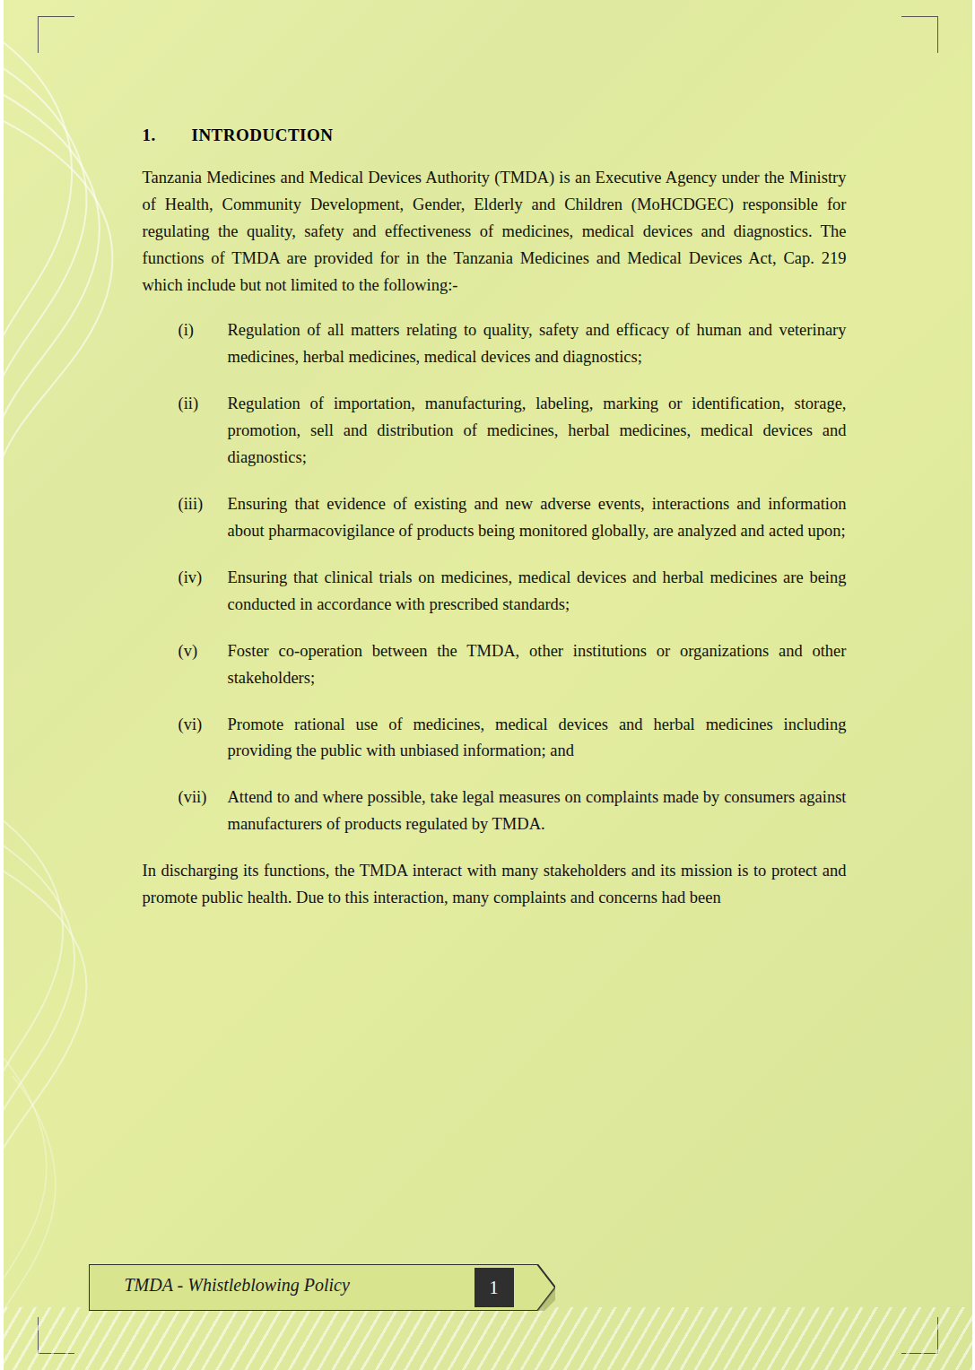1. INTRODUCTION
Tanzania Medicines and Medical Devices Authority (TMDA) is an Executive Agency under the Ministry of Health, Community Development, Gender, Elderly and Children (MoHCDGEC) responsible for regulating the quality, safety and effectiveness of medicines, medical devices and diagnostics. The functions of TMDA are provided for in the Tanzania Medicines and Medical Devices Act, Cap. 219 which include but not limited to the following:-
(i) Regulation of all matters relating to quality, safety and efficacy of human and veterinary medicines, herbal medicines, medical devices and diagnostics;
(ii) Regulation of importation, manufacturing, labeling, marking or identification, storage, promotion, sell and distribution of medicines, herbal medicines, medical devices and diagnostics;
(iii) Ensuring that evidence of existing and new adverse events, interactions and information about pharmacovigilance of products being monitored globally, are analyzed and acted upon;
(iv) Ensuring that clinical trials on medicines, medical devices and herbal medicines are being conducted in accordance with prescribed standards;
(v) Foster co-operation between the TMDA, other institutions or organizations and other stakeholders;
(vi) Promote rational use of medicines, medical devices and herbal medicines including providing the public with unbiased information; and
(vii) Attend to and where possible, take legal measures on complaints made by consumers against manufacturers of products regulated by TMDA.
In discharging its functions, the TMDA interact with many stakeholders and its mission is to protect and promote public health. Due to this interaction, many complaints and concerns had been
TMDA - Whistleblowing Policy
1